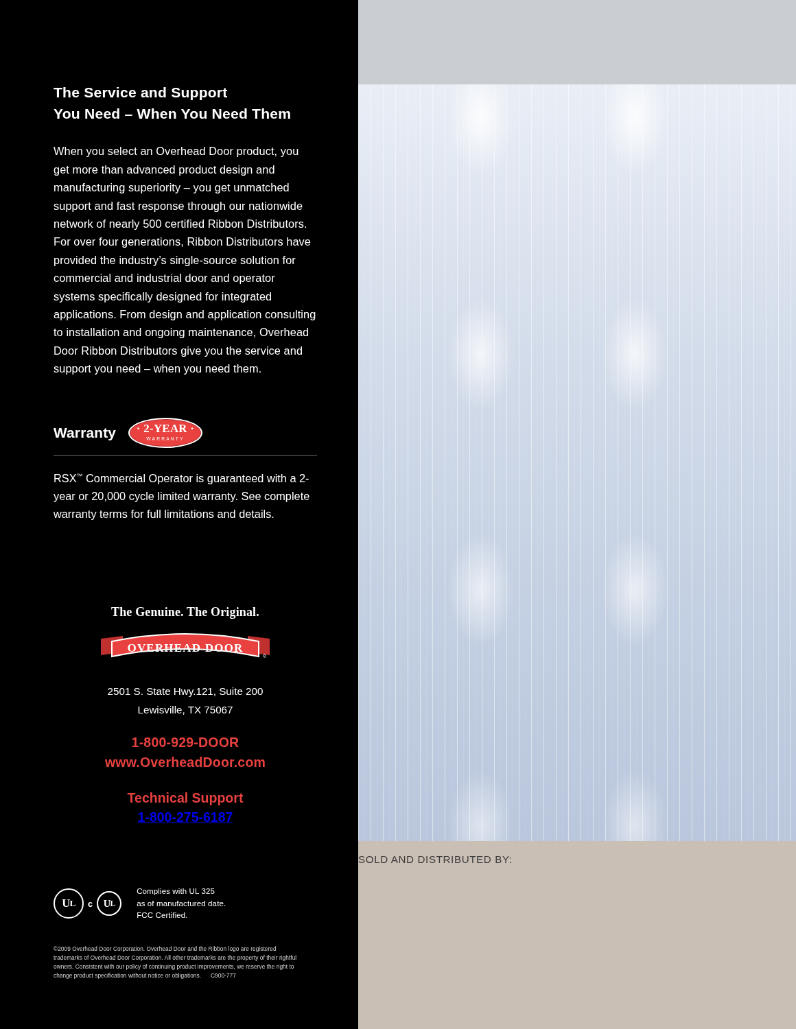SOLD AND DISTRIBUTED BY:
The Service and Support
You Need – When You Need Them
When you select an Overhead Door product, you get more than advanced product design and manufacturing superiority – you get unmatched support and fast response through our nationwide network of nearly 500 certified Ribbon Distributors. For over four generations, Ribbon Distributors have provided the industry’s single-source solution for commercial and industrial door and operator systems specifically designed for integrated applications. From design and application consulting to installation and ongoing maintenance, Overhead Door Ribbon Distributors give you the service and support you need – when you need them.
Warranty
· 2-YEAR · Warranty
RSX™ Commercial Operator is guaranteed with a 2-year or 20,000 cycle limited warranty. See complete warranty terms for full limitations and details.
The Genuine. The Original.
OVERHEAD DOOR ®
2501 S. State Hwy.121, Suite 200
Lewisville, TX 75067
1-800-929-DOOR
www.OverheadDoor.com
Technical Support
1-800-275-6187
UL
c
UL
Complies with UL 325
as of manufactured date.
FCC Certified.
©2009 Overhead Door Corporation. Overhead Door and the Ribbon logo are registered trademarks of Overhead Door Corporation. All other trademarks are the property of their rightful owners. Consistent with our policy of continuing product improvements, we reserve the right to change product specification without notice or obligations.C900-777